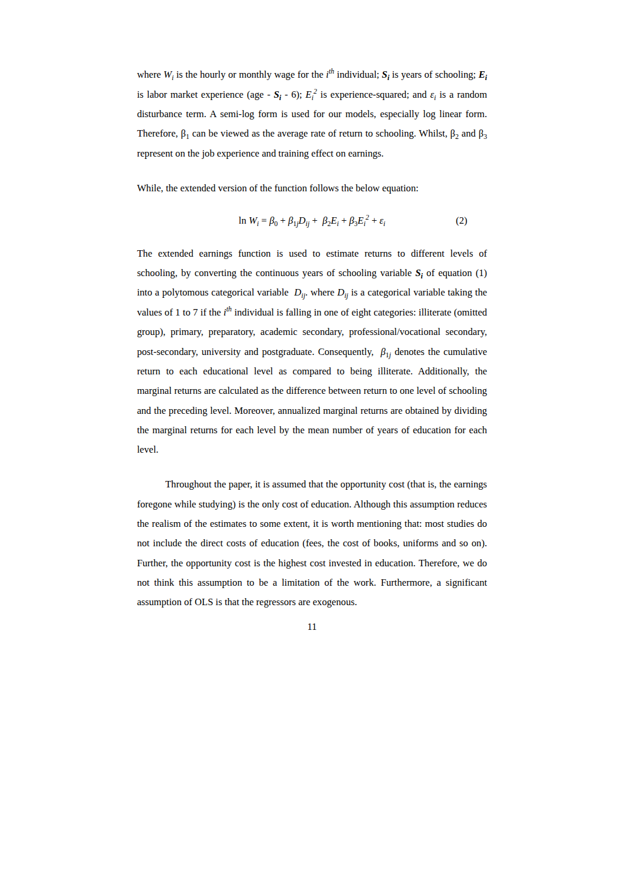where Wi is the hourly or monthly wage for the ith individual; Si is years of schooling; Ei is labor market experience (age - Si - 6); Ei2 is experience-squared; and εi is a random disturbance term. A semi-log form is used for our models, especially log linear form. Therefore, β1 can be viewed as the average rate of return to schooling. Whilst, β2 and β3 represent on the job experience and training effect on earnings.
While, the extended version of the function follows the below equation:
ln Wi = β0 + β1jDij + β2Ei + β3Ei2 + εi (2)
The extended earnings function is used to estimate returns to different levels of schooling, by converting the continuous years of schooling variable Si of equation (1) into a polytomous categorical variable Dij. where Dij is a categorical variable taking the values of 1 to 7 if the ith individual is falling in one of eight categories: illiterate (omitted group), primary, preparatory, academic secondary, professional/vocational secondary, post-secondary, university and postgraduate. Consequently, β1j denotes the cumulative return to each educational level as compared to being illiterate. Additionally, the marginal returns are calculated as the difference between return to one level of schooling and the preceding level. Moreover, annualized marginal returns are obtained by dividing the marginal returns for each level by the mean number of years of education for each level.
Throughout the paper, it is assumed that the opportunity cost (that is, the earnings foregone while studying) is the only cost of education. Although this assumption reduces the realism of the estimates to some extent, it is worth mentioning that: most studies do not include the direct costs of education (fees, the cost of books, uniforms and so on). Further, the opportunity cost is the highest cost invested in education. Therefore, we do not think this assumption to be a limitation of the work. Furthermore, a significant assumption of OLS is that the regressors are exogenous.
11